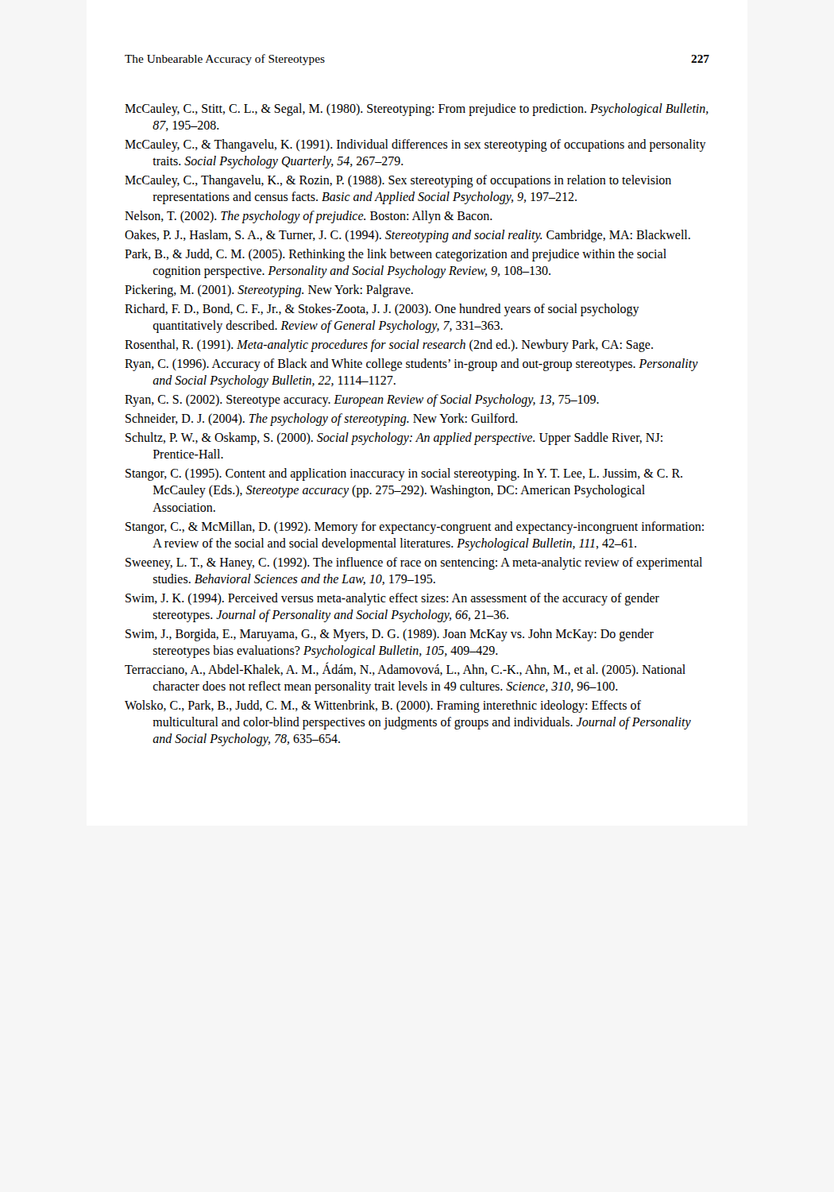The Unbearable Accuracy of Stereotypes 227
McCauley, C., Stitt, C. L., & Segal, M. (1980). Stereotyping: From prejudice to prediction. Psychological Bulletin, 87, 195–208.
McCauley, C., & Thangavelu, K. (1991). Individual differences in sex stereotyping of occupations and personality traits. Social Psychology Quarterly, 54, 267–279.
McCauley, C., Thangavelu, K., & Rozin, P. (1988). Sex stereotyping of occupations in relation to television representations and census facts. Basic and Applied Social Psychology, 9, 197–212.
Nelson, T. (2002). The psychology of prejudice. Boston: Allyn & Bacon.
Oakes, P. J., Haslam, S. A., & Turner, J. C. (1994). Stereotyping and social reality. Cambridge, MA: Blackwell.
Park, B., & Judd, C. M. (2005). Rethinking the link between categorization and prejudice within the social cognition perspective. Personality and Social Psychology Review, 9, 108–130.
Pickering, M. (2001). Stereotyping. New York: Palgrave.
Richard, F. D., Bond, C. F., Jr., & Stokes-Zoota, J. J. (2003). One hundred years of social psychology quantitatively described. Review of General Psychology, 7, 331–363.
Rosenthal, R. (1991). Meta-analytic procedures for social research (2nd ed.). Newbury Park, CA: Sage.
Ryan, C. (1996). Accuracy of Black and White college students’ in-group and out-group stereotypes. Personality and Social Psychology Bulletin, 22, 1114–1127.
Ryan, C. S. (2002). Stereotype accuracy. European Review of Social Psychology, 13, 75–109.
Schneider, D. J. (2004). The psychology of stereotyping. New York: Guilford.
Schultz, P. W., & Oskamp, S. (2000). Social psychology: An applied perspective. Upper Saddle River, NJ: Prentice-Hall.
Stangor, C. (1995). Content and application inaccuracy in social stereotyping. In Y. T. Lee, L. Jussim, & C. R. McCauley (Eds.), Stereotype accuracy (pp. 275–292). Washington, DC: American Psychological Association.
Stangor, C., & McMillan, D. (1992). Memory for expectancy-congruent and expectancy-incongruent information: A review of the social and social developmental literatures. Psychological Bulletin, 111, 42–61.
Sweeney, L. T., & Haney, C. (1992). The influence of race on sentencing: A meta-analytic review of experimental studies. Behavioral Sciences and the Law, 10, 179–195.
Swim, J. K. (1994). Perceived versus meta-analytic effect sizes: An assessment of the accuracy of gender stereotypes. Journal of Personality and Social Psychology, 66, 21–36.
Swim, J., Borgida, E., Maruyama, G., & Myers, D. G. (1989). Joan McKay vs. John McKay: Do gender stereotypes bias evaluations? Psychological Bulletin, 105, 409–429.
Terracciano, A., Abdel-Khalek, A. M., Ádám, N., Adamovová, L., Ahn, C.-K., Ahn, M., et al. (2005). National character does not reflect mean personality trait levels in 49 cultures. Science, 310, 96–100.
Wolsko, C., Park, B., Judd, C. M., & Wittenbrink, B. (2000). Framing interethnic ideology: Effects of multicultural and color-blind perspectives on judgments of groups and individuals. Journal of Personality and Social Psychology, 78, 635–654.